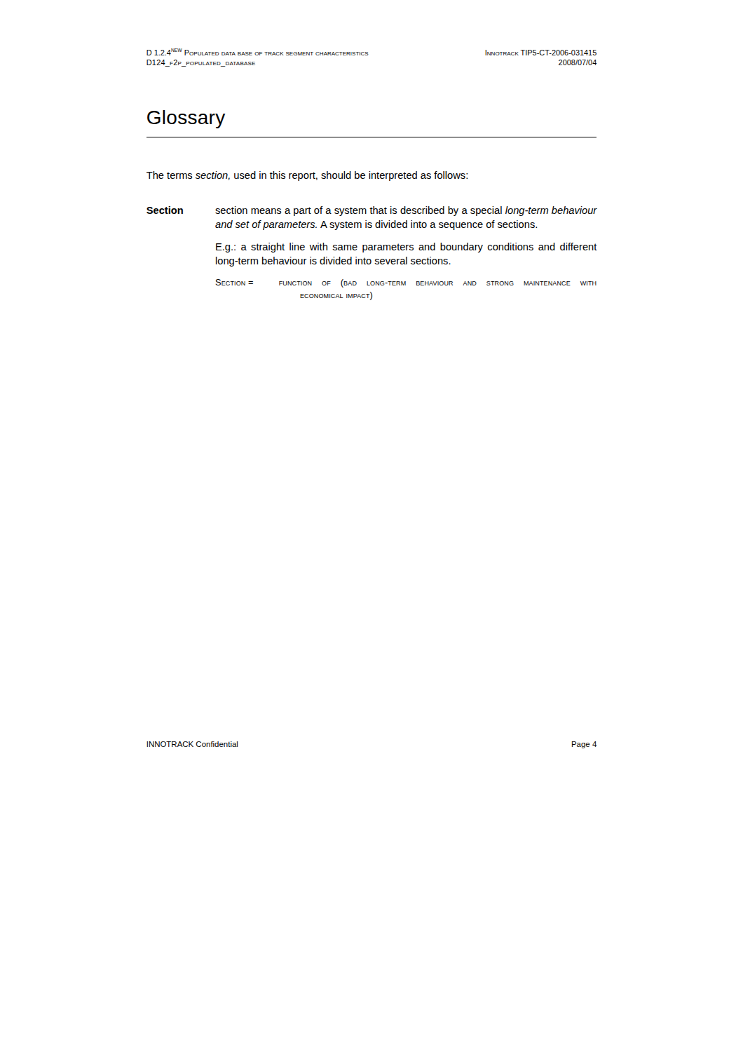D 1.2.4NEW Populated data base of track segment characteristics
Innotrack TIP5-CT-2006-031415
D124_f2p_populated_database
2008/07/04
Glossary
The terms section, used in this report, should be interpreted as follows:
Section
section means a part of a system that is described by a special long-term behaviour and set of parameters. A system is divided into a sequence of sections.
E.g.: a straight line with same parameters and boundary conditions and different long-term behaviour is divided into several sections.
Section = function of (bad long-term behaviour and strong maintenance with economical impact)
INNOTRACK Confidential
Page 4